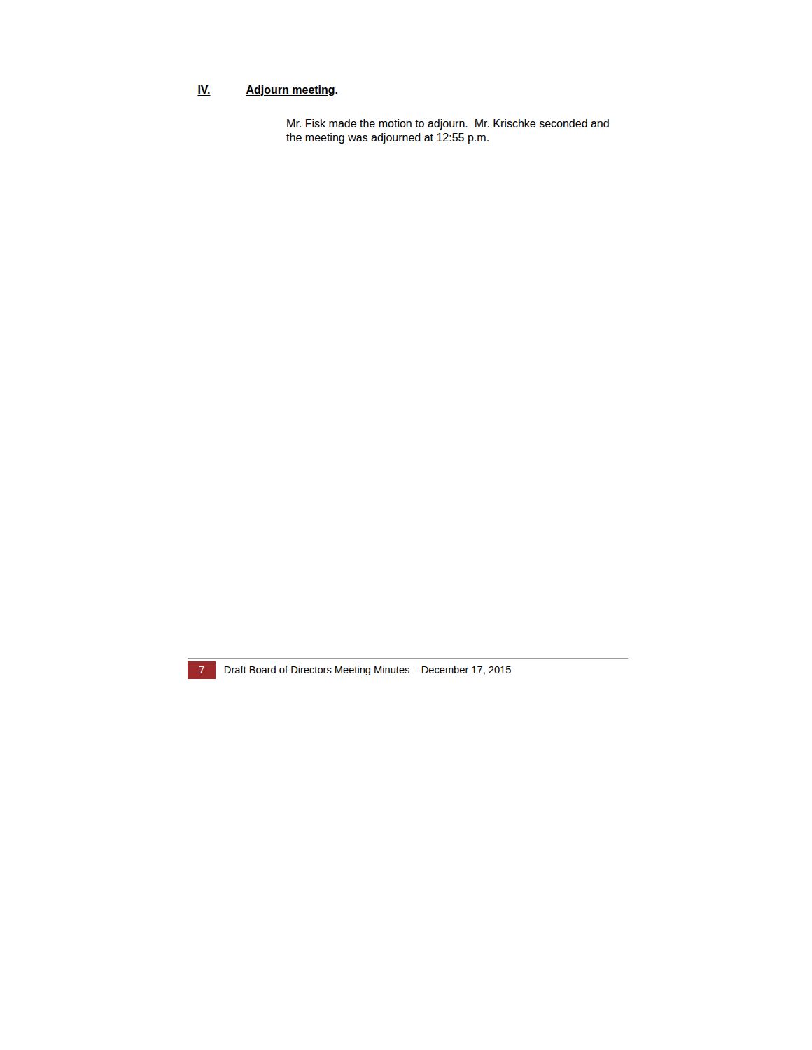IV.
Adjourn meeting.
Mr. Fisk made the motion to adjourn. Mr. Krischke seconded and the meeting was adjourned at 12:55 p.m.
7
Draft Board of Directors Meeting Minutes – December 17, 2015